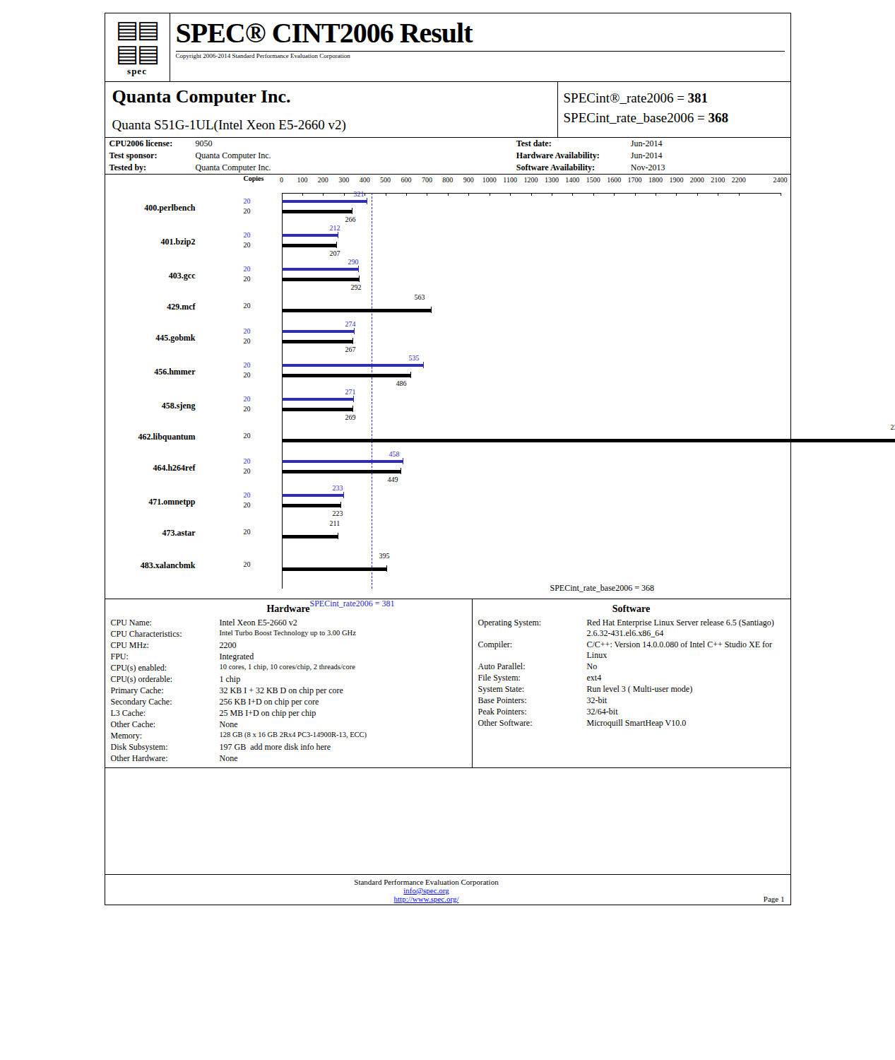▤▤
▤▤
spec
SPEC® CINT2006 Result
Copyright 2006-2014 Standard Performance Evaluation Corporation
Quanta Computer Inc.
Quanta S51G-1UL(Intel Xeon E5-2660 v2)
SPECint®_rate2006 = 381
SPECint_rate_base2006 = 368
| CPU2006 license: | 9050 | Test date: | Jun-2014 |
| Test sponsor: | Quanta Computer Inc. | Hardware Availability: | Jun-2014 |
| Tested by: | Quanta Computer Inc. | Software Availability: | Nov-2013 |
Copies
0 100 200 300 400 500 600 700 800 900 1000 1100 1200 1300 1400 1500 1600 1700 1800 1900 2000 2100 2200 2400
400.perlbench
20
20
321
266
401.bzip2
20
20
212
207
403.gcc
20
20
290
292
429.mcf
20
563
445.gobmk
20
20
274
267
456.hmmer
20
20
535
486
458.sjeng
20
20
271
269
462.libquantum
20
2360
464.h264ref
20
20
458
449
471.omnetpp
20
20
233
223
473.astar
20
211
483.xalancbmk
20
395
SPECint_rate_base2006 = 368
SPECint_rate2006 = 381
Hardware
| CPU Name: | Intel Xeon E5-2660 v2 |
| CPU Characteristics: | Intel Turbo Boost Technology up to 3.00 GHz |
| CPU MHz: | 2200 |
| FPU: | Integrated |
| CPU(s) enabled: | 10 cores, 1 chip, 10 cores/chip, 2 threads/core |
| CPU(s) orderable: | 1 chip |
| Primary Cache: | 32 KB I + 32 KB D on chip per core |
| Secondary Cache: | 256 KB I+D on chip per core |
| L3 Cache: | 25 MB I+D on chip per chip |
| Other Cache: | None |
| Memory: | 128 GB (8 x 16 GB 2Rx4 PC3-14900R-13, ECC) |
| Disk Subsystem: | 197 GB add more disk info here |
| Other Hardware: | None |
Software
| Operating System: | Red Hat Enterprise Linux Server release 6.5 (Santiago) 2.6.32-431.el6.x86_64 |
| Compiler: | C/C++: Version 14.0.0.080 of Intel C++ Studio XE for Linux |
| Auto Parallel: | No |
| File System: | ext4 |
| System State: | Run level 3 ( Multi-user mode) |
| Base Pointers: | 32-bit |
| Peak Pointers: | 32/64-bit |
| Other Software: | Microquill SmartHeap V10.0 |
Standard Performance Evaluation Corporation
info@spec.org
http://www.spec.org/
Page 1